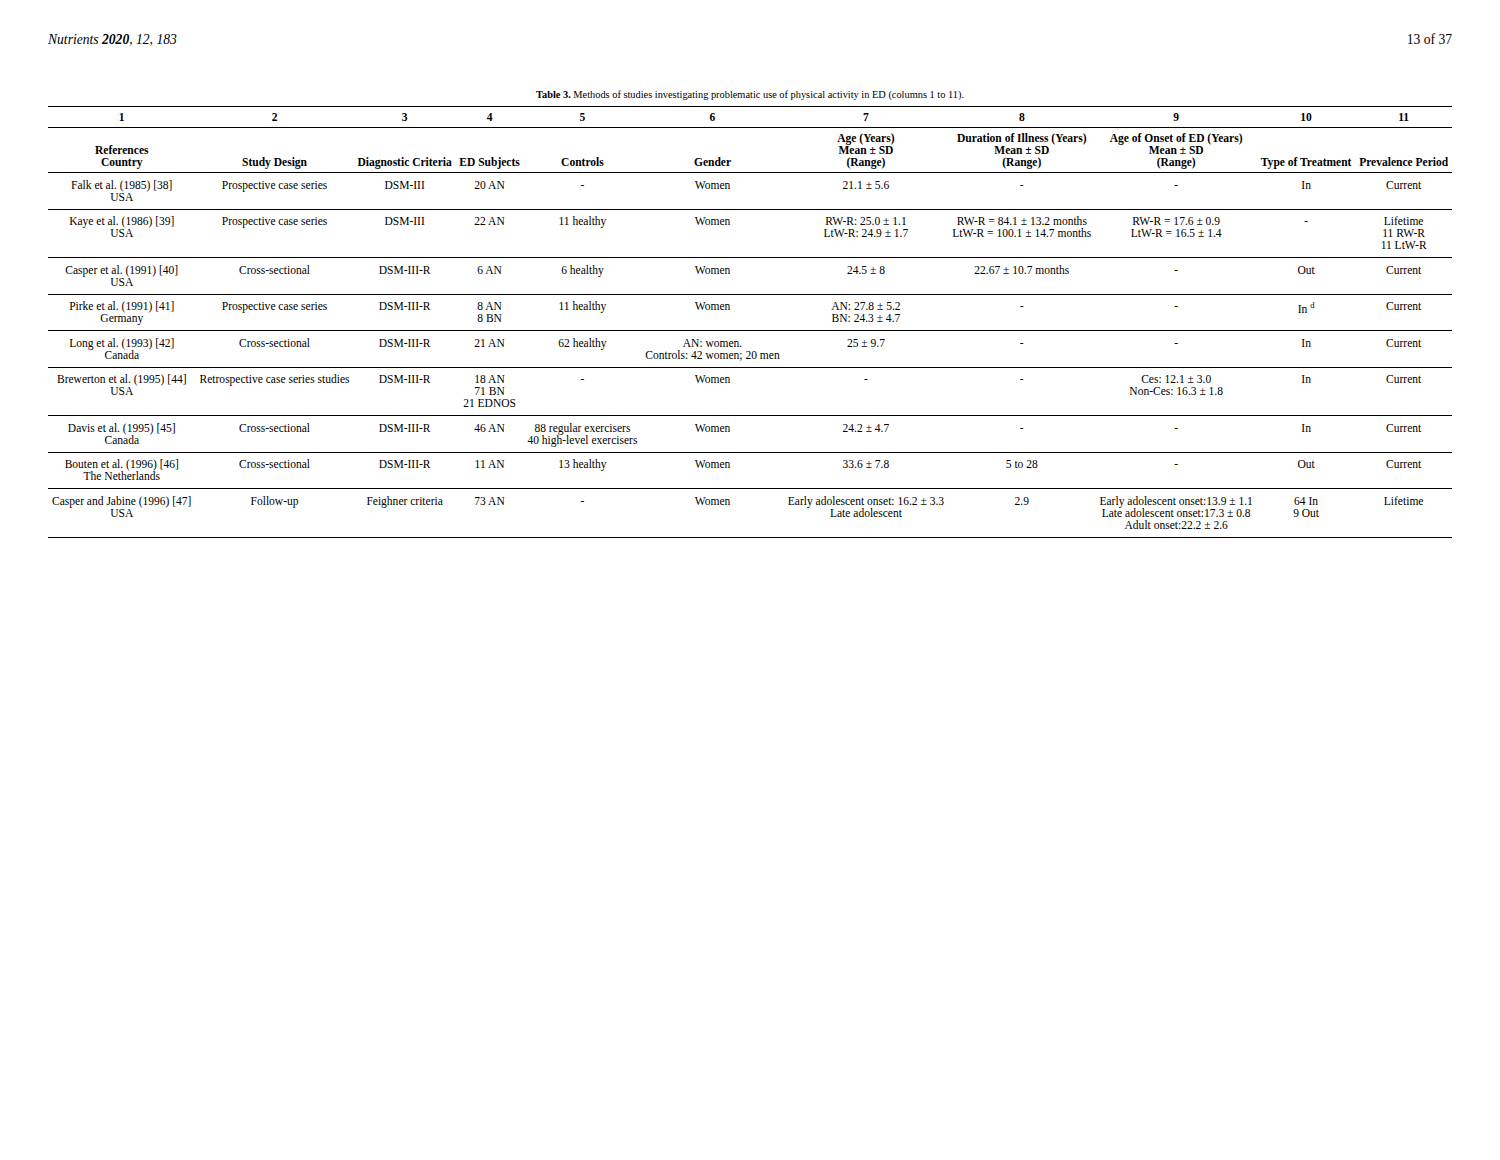Nutrients 2020, 12, 183
13 of 37
Table 3. Methods of studies investigating problematic use of physical activity in ED (columns 1 to 11).
| 1 | 2 | 3 | 4 | 5 | 6 | 7 | 8 | 9 | 10 | 11 |
| --- | --- | --- | --- | --- | --- | --- | --- | --- | --- | --- |
| References Country | Study Design | Diagnostic Criteria | ED Subjects | Controls | Gender | Age (Years) Mean ± SD (Range) | Duration of Illness (Years) Mean ± SD (Range) | Age of Onset of ED (Years) Mean ± SD (Range) | Type of Treatment | Prevalence Period |
| Falk et al. (1985) [38] USA | Prospective case series | DSM-III | 20 AN | - | Women | 21.1 ± 5.6 | - | - | In | Current |
| Kaye et al. (1986) [39] USA | Prospective case series | DSM-III | 22 AN | 11 healthy | Women | RW-R: 25.0 ± 1.1 LtW-R: 24.9 ± 1.7 | RW-R = 84.1 ± 13.2 months LtW-R = 100.1 ± 14.7 months | RW-R = 17.6 ± 0.9 LtW-R = 16.5 ± 1.4 | - | Lifetime 11 RW-R 11 LtW-R |
| Casper et al. (1991) [40] USA | Cross-sectional | DSM-III-R | 6 AN | 6 healthy | Women | 24.5 ± 8 | 22.67 ± 10.7 months | - | Out | Current |
| Pirke et al. (1991) [41] Germany | Prospective case series | DSM-III-R | 8 AN 8 BN | 11 healthy | Women | AN: 27.8 ± 5.2 BN: 24.3 ± 4.7 | - | - | In d | Current |
| Long et al. (1993) [42] Canada | Cross-sectional | DSM-III-R | 21 AN | 62 healthy | AN: women. Controls: 42 women; 20 men | 25 ± 9.7 | - | - | In | Current |
| Brewerton et al. (1995) [44] USA | Retrospective case series studies | DSM-III-R | 18 AN 71 BN 21 EDNOS | - | Women | - | - | Ces: 12.1 ± 3.0 Non-Ces: 16.3 ± 1.8 | In | Current |
| Davis et al. (1995) [45] Canada | Cross-sectional | DSM-III-R | 46 AN | 88 regular exercisers 40 high-level exercisers | Women | 24.2 ± 4.7 | - | - | In | Current |
| Bouten et al. (1996) [46] The Netherlands | Cross-sectional | DSM-III-R | 11 AN | 13 healthy | Women | 33.6 ± 7.8 | 5 to 28 | - | Out | Current |
| Casper and Jabine (1996) [47] USA | Follow-up | Feighner criteria | 73 AN | - | Women | Early adolescent onset: 16.2 ± 3.3 Late adolescent | 2.9 | Early adolescent onset:13.9 ± 1.1 Late adolescent onset:17.3 ± 0.8 Adult onset:22.2 ± 2.6 | 64 In 9 Out | Lifetime |